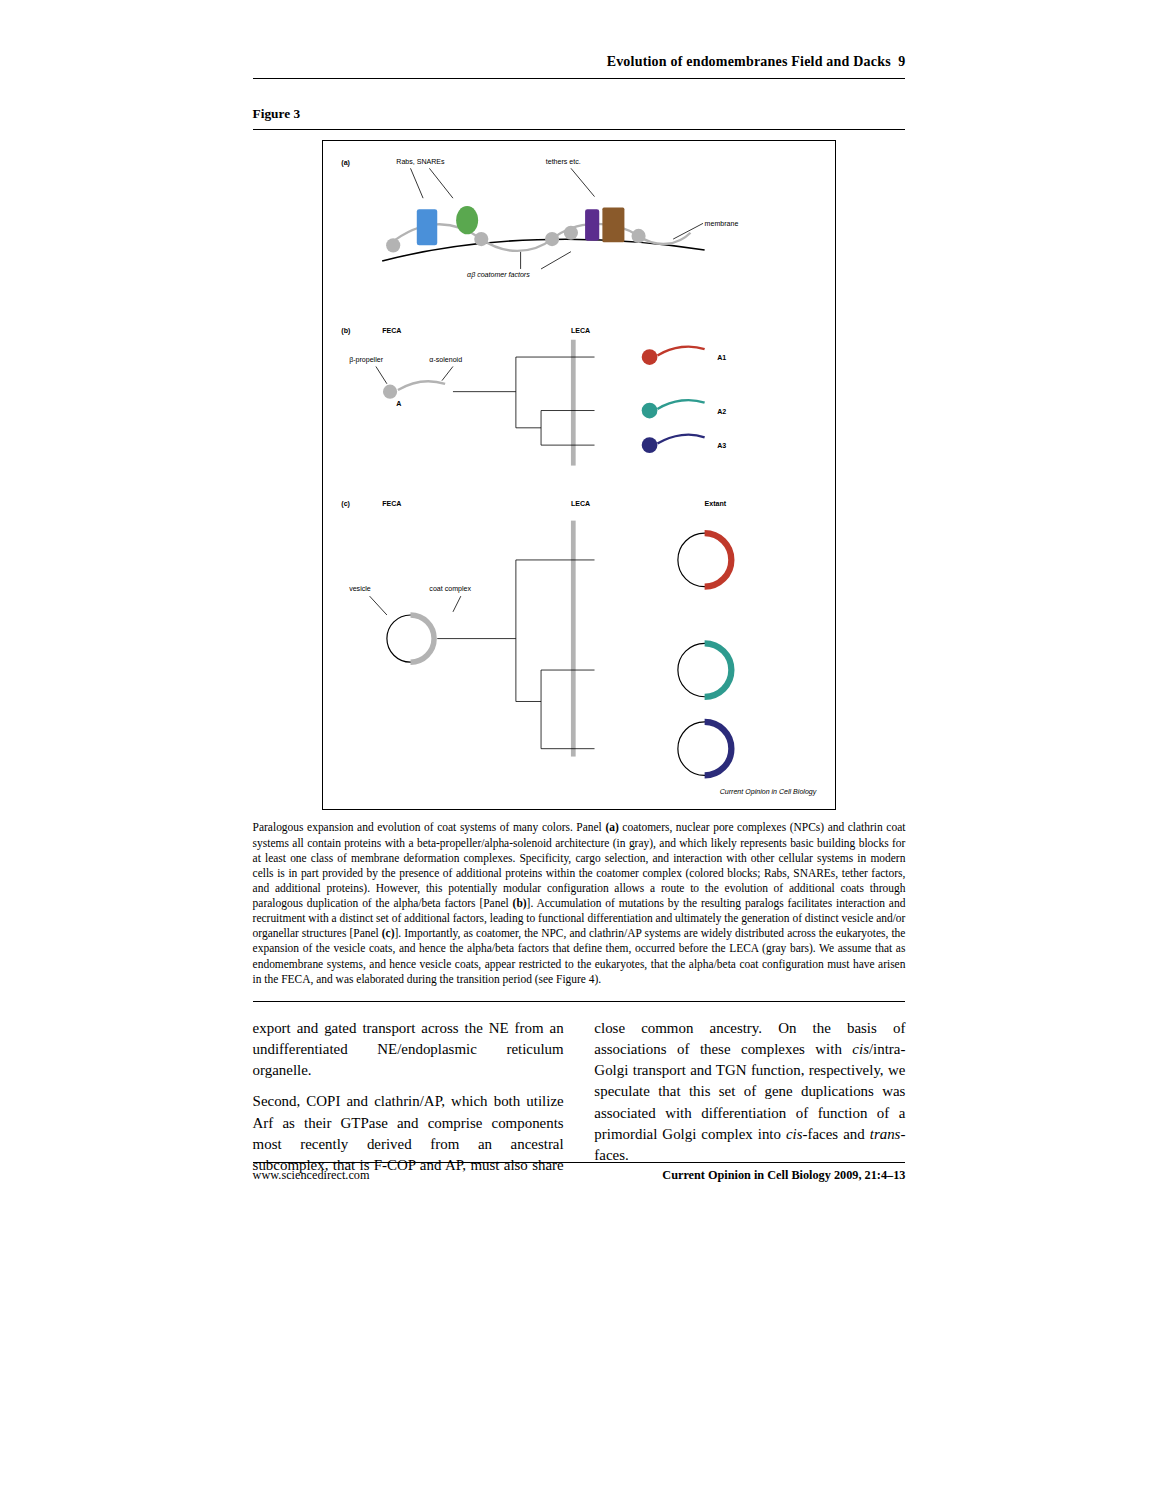Evolution of endomembranes Field and Dacks 9
Figure 3
(a) Rabs, SNAREs tethers etc. membrane αβ coatomer factors (b) FECA LECA β-propeller α-solenoid A A1 A2 A3 (c) FECA LECA Extant vesicle coat complex Current Opinion in Cell Biology
Paralogous expansion and evolution of coat systems of many colors. Panel (a) coatomers, nuclear pore complexes (NPCs) and clathrin coat systems all contain proteins with a beta-propeller/alpha-solenoid architecture (in gray), and which likely represents basic building blocks for at least one class of membrane deformation complexes. Specificity, cargo selection, and interaction with other cellular systems in modern cells is in part provided by the presence of additional proteins within the coatomer complex (colored blocks; Rabs, SNAREs, tether factors, and additional proteins). However, this potentially modular configuration allows a route to the evolution of additional coats through paralogous duplication of the alpha/beta factors [Panel (b)]. Accumulation of mutations by the resulting paralogs facilitates interaction and recruitment with a distinct set of additional factors, leading to functional differentiation and ultimately the generation of distinct vesicle and/or organellar structures [Panel (c)]. Importantly, as coatomer, the NPC, and clathrin/AP systems are widely distributed across the eukaryotes, the expansion of the vesicle coats, and hence the alpha/beta factors that define them, occurred before the LECA (gray bars). We assume that as endomembrane systems, and hence vesicle coats, appear restricted to the eukaryotes, that the alpha/beta coat configuration must have arisen in the FECA, and was elaborated during the transition period (see Figure 4).
export and gated transport across the NE from an undifferentiated NE/endoplasmic reticulum organelle.
Second, COPI and clathrin/AP, which both utilize Arf as their GTPase and comprise components most recently derived from an ancestral subcomplex, that is F-COP and AP, must also share close common ancestry. On the basis of associations of these complexes with cis/intra-Golgi transport and TGN function, respectively, we speculate that this set of gene duplications was associated with differentiation of function of a primordial Golgi complex into cis-faces and trans-faces.
www.sciencedirect.com
Current Opinion in Cell Biology 2009, 21:4–13